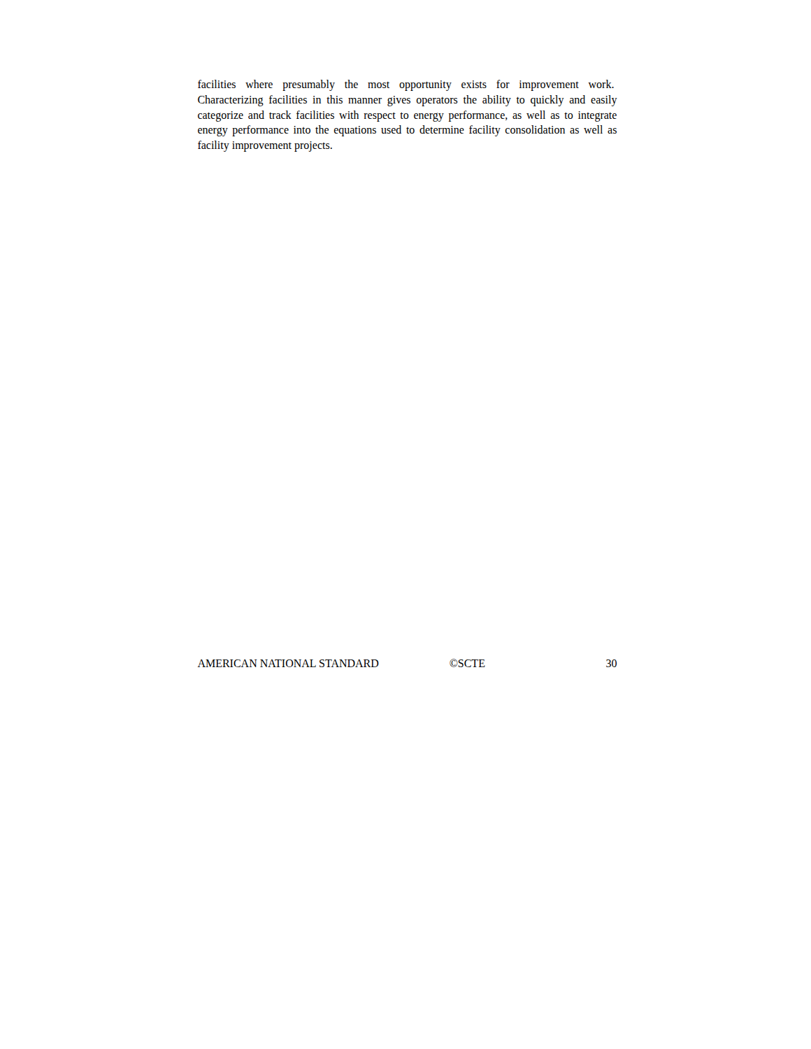facilities where presumably the most opportunity exists for improvement work. Characterizing facilities in this manner gives operators the ability to quickly and easily categorize and track facilities with respect to energy performance, as well as to integrate energy performance into the equations used to determine facility consolidation as well as facility improvement projects.
AMERICAN NATIONAL STANDARD ©SCTE 30